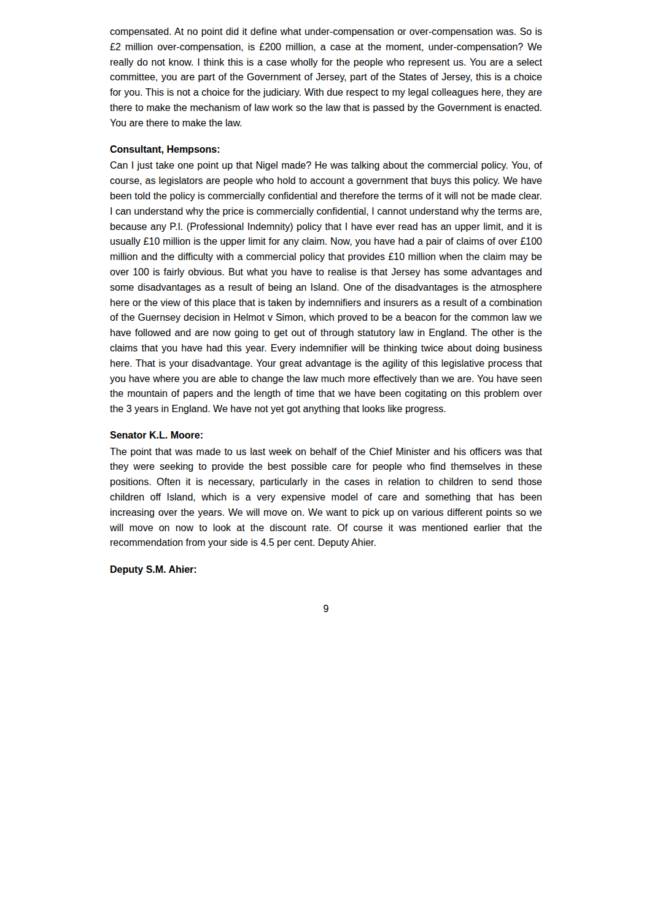compensated. At no point did it define what under-compensation or over-compensation was. So is £2 million over-compensation, is £200 million, a case at the moment, under-compensation? We really do not know. I think this is a case wholly for the people who represent us. You are a select committee, you are part of the Government of Jersey, part of the States of Jersey, this is a choice for you. This is not a choice for the judiciary. With due respect to my legal colleagues here, they are there to make the mechanism of law work so the law that is passed by the Government is enacted. You are there to make the law.
Consultant, Hempsons:
Can I just take one point up that Nigel made? He was talking about the commercial policy. You, of course, as legislators are people who hold to account a government that buys this policy. We have been told the policy is commercially confidential and therefore the terms of it will not be made clear. I can understand why the price is commercially confidential, I cannot understand why the terms are, because any P.I. (Professional Indemnity) policy that I have ever read has an upper limit, and it is usually £10 million is the upper limit for any claim. Now, you have had a pair of claims of over £100 million and the difficulty with a commercial policy that provides £10 million when the claim may be over 100 is fairly obvious. But what you have to realise is that Jersey has some advantages and some disadvantages as a result of being an Island. One of the disadvantages is the atmosphere here or the view of this place that is taken by indemnifiers and insurers as a result of a combination of the Guernsey decision in Helmot v Simon, which proved to be a beacon for the common law we have followed and are now going to get out of through statutory law in England. The other is the claims that you have had this year. Every indemnifier will be thinking twice about doing business here. That is your disadvantage. Your great advantage is the agility of this legislative process that you have where you are able to change the law much more effectively than we are. You have seen the mountain of papers and the length of time that we have been cogitating on this problem over the 3 years in England. We have not yet got anything that looks like progress.
Senator K.L. Moore:
The point that was made to us last week on behalf of the Chief Minister and his officers was that they were seeking to provide the best possible care for people who find themselves in these positions. Often it is necessary, particularly in the cases in relation to children to send those children off Island, which is a very expensive model of care and something that has been increasing over the years. We will move on. We want to pick up on various different points so we will move on now to look at the discount rate. Of course it was mentioned earlier that the recommendation from your side is 4.5 per cent. Deputy Ahier.
Deputy S.M. Ahier:
9